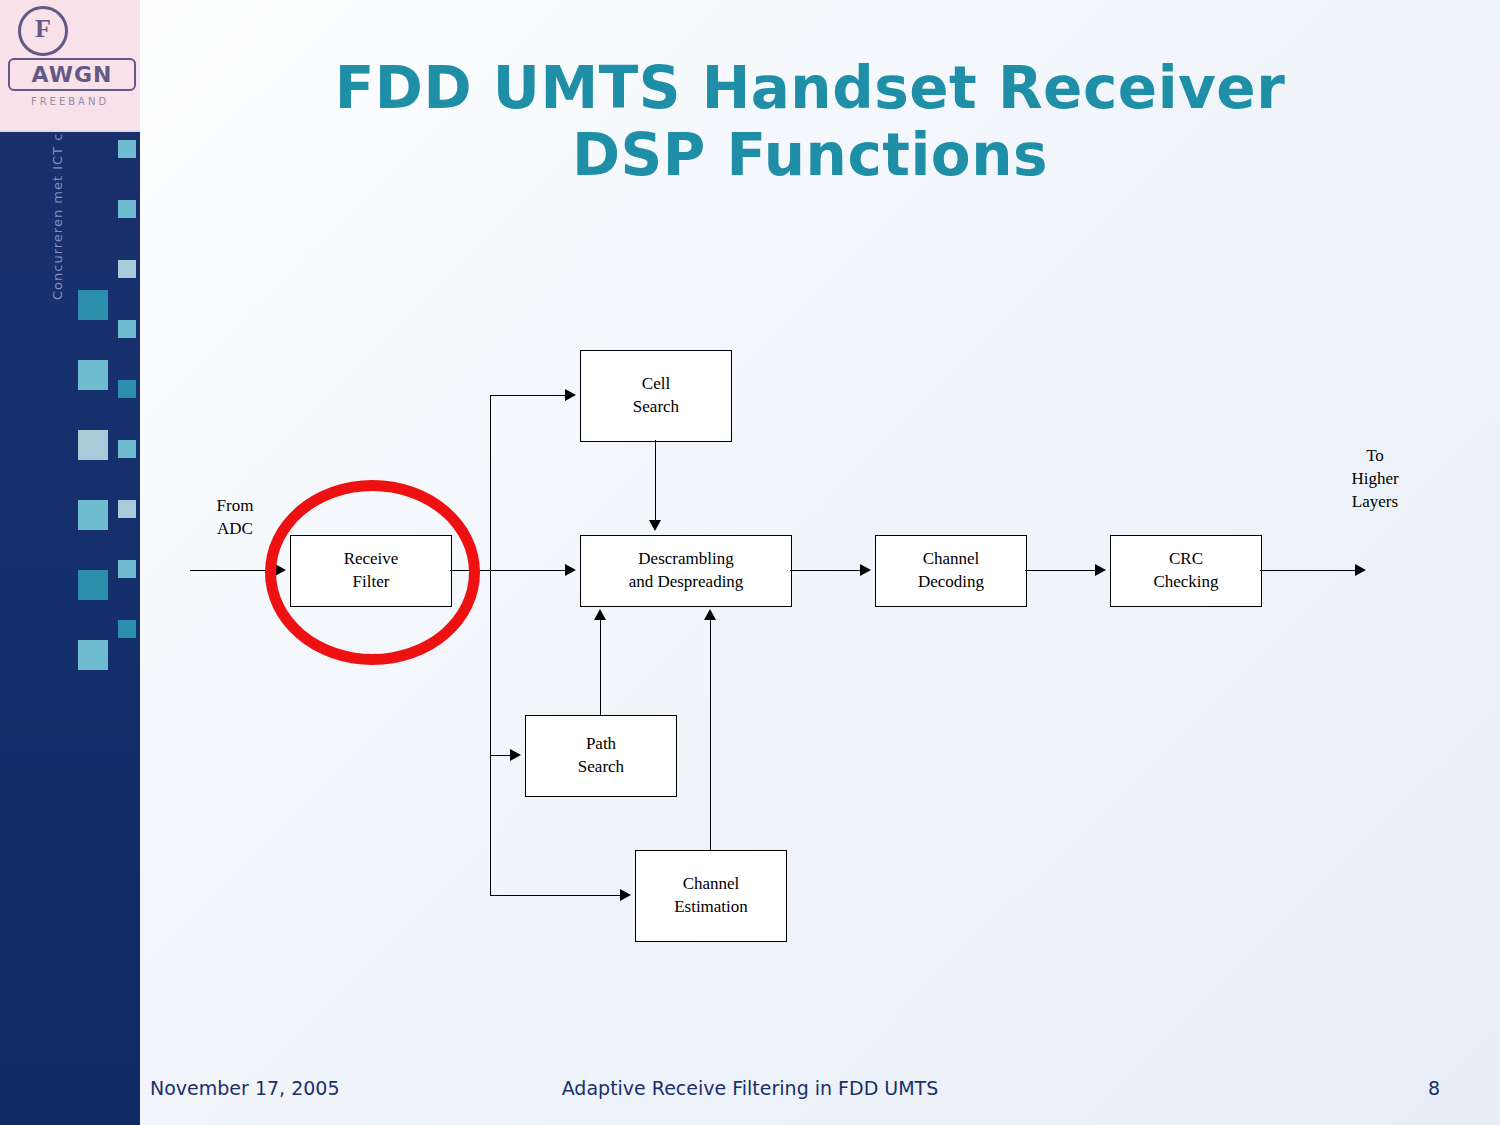Concurreren met ICT competenties
F
AWGN
FREEBAND
FDD UMTS Handset Receiver
DSP Functions
From
ADC
To
Higher
Layers
Receive
Filter
Cell
Search
Descrambling
and Despreading
Channel
Decoding
CRC
Checking
Path
Search
Channel
Estimation
November 17, 2005
Adaptive Receive Filtering in FDD UMTS
8